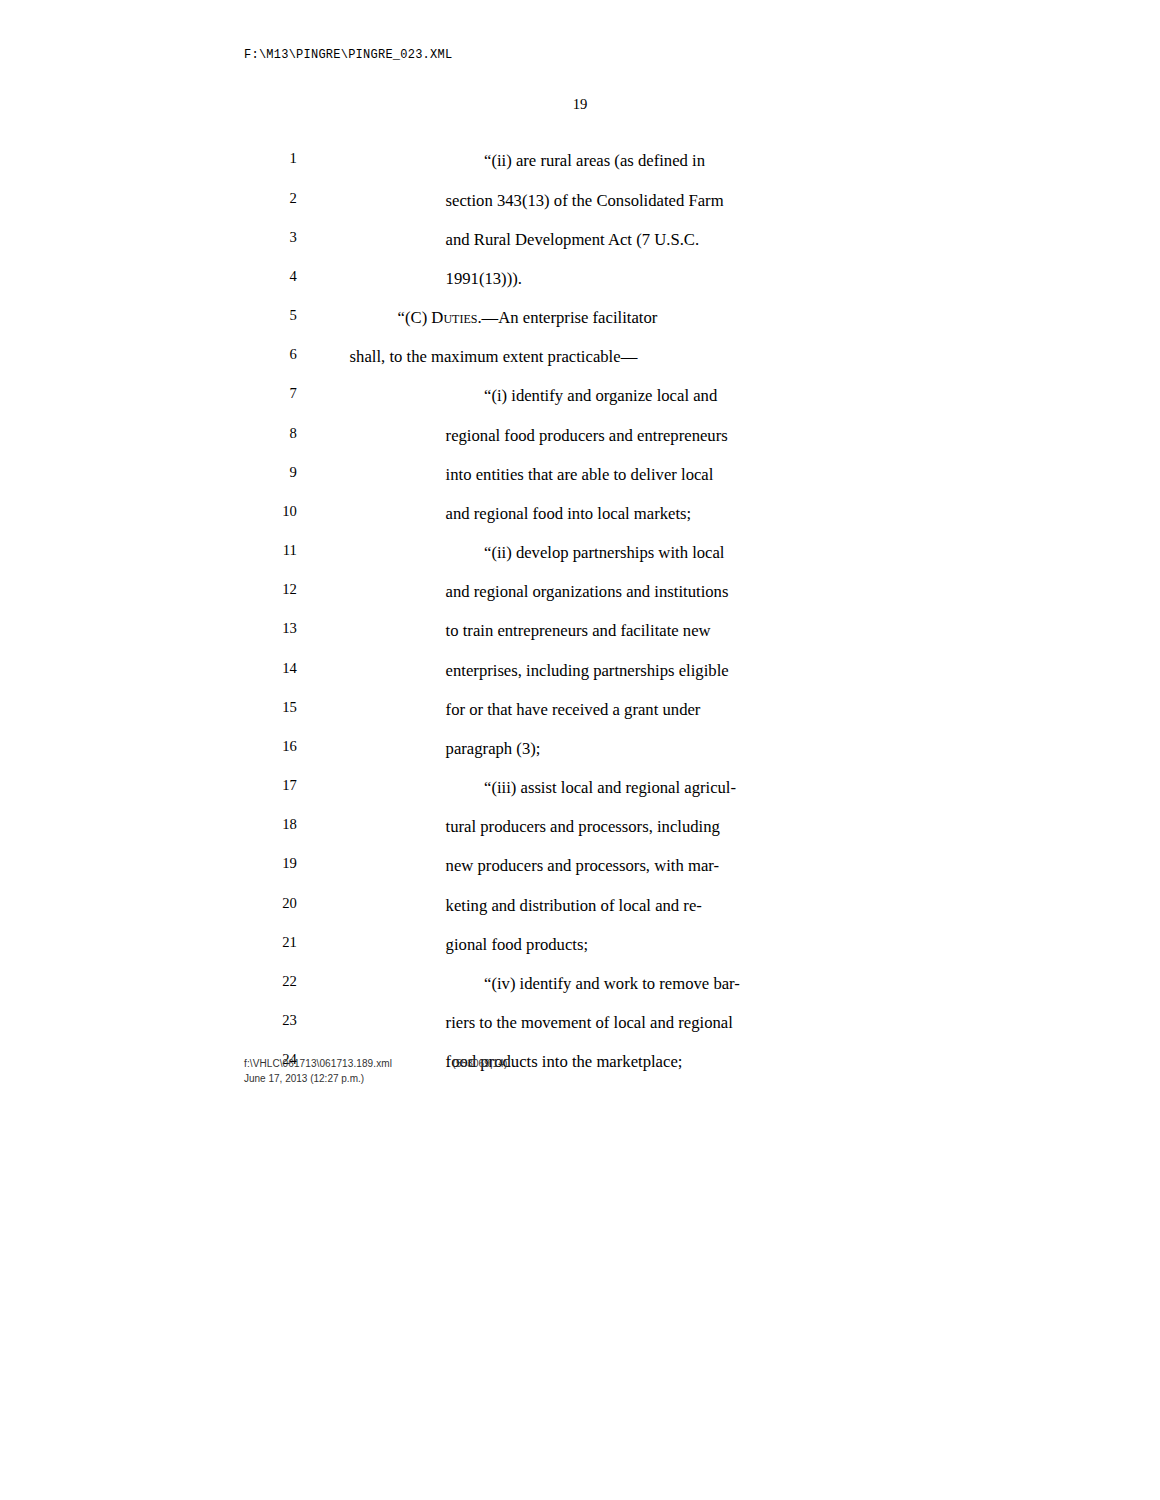F:\M13\PINGRE\PINGRE_023.XML
19
| 1 | “(ii) are rural areas (as defined in |
| 2 | section 343(13) of the Consolidated Farm |
| 3 | and Rural Development Act (7 U.S.C. |
| 4 | 1991(13))). |
| 5 | “(C) Duties. —An enterprise facilitator |
| 6 | shall, to the maximum extent practicable— |
| 7 | “(i) identify and organize local and |
| 8 | regional food producers and entrepreneurs |
| 9 | into entities that are able to deliver local |
| 10 | and regional food into local markets; |
| 11 | “(ii) develop partnerships with local |
| 12 | and regional organizations and institutions |
| 13 | to train entrepreneurs and facilitate new |
| 14 | enterprises, including partnerships eligible |
| 15 | for or that have received a grant under |
| 16 | paragraph (3); |
| 17 | “(iii) assist local and regional agricul- |
| 18 | tural producers and processors, including |
| 19 | new producers and processors, with mar- |
| 20 | keting and distribution of local and re- |
| 21 | gional food products; |
| 22 | “(iv) identify and work to remove bar- |
| 23 | riers to the movement of local and regional |
| 24 | food products into the marketplace; |
f:\VHLC\061713\061713.189.xml (553069|14)
June 17, 2013 (12:27 p.m.)